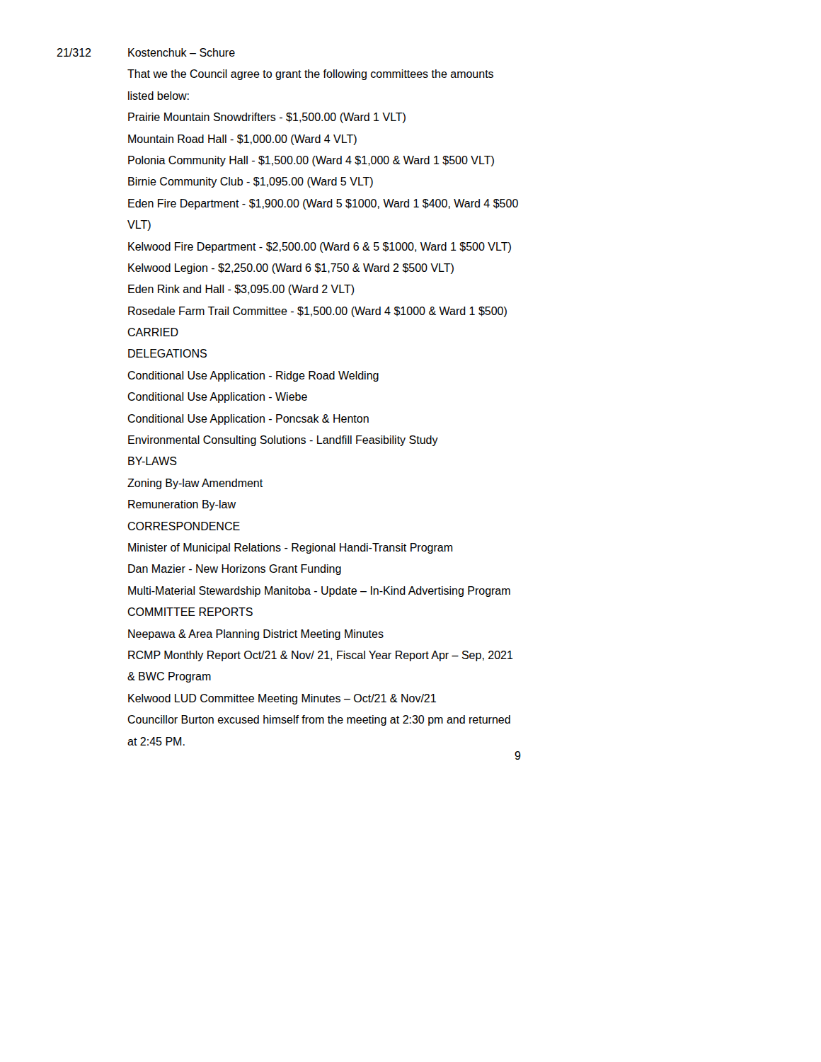21/312
Kostenchuk – Schure
That we the Council agree to grant the following committees the amounts listed below:
Prairie Mountain Snowdrifters - $1,500.00 (Ward 1 VLT)
Mountain Road Hall - $1,000.00 (Ward 4 VLT)
Polonia Community Hall - $1,500.00 (Ward 4 $1,000 & Ward 1 $500 VLT)
Birnie Community Club - $1,095.00 (Ward 5 VLT)
Eden Fire Department - $1,900.00 (Ward 5 $1000, Ward 1 $400, Ward 4 $500 VLT)
Kelwood Fire Department - $2,500.00 (Ward 6 & 5 $1000, Ward 1 $500 VLT)
Kelwood Legion - $2,250.00 (Ward 6 $1,750 & Ward 2 $500 VLT)
Eden Rink and Hall - $3,095.00 (Ward 2 VLT)
Rosedale Farm Trail Committee - $1,500.00 (Ward 4 $1000 & Ward 1 $500)
CARRIED
DELEGATIONS
Conditional Use Application - Ridge Road Welding
Conditional Use Application - Wiebe
Conditional Use Application - Poncsak & Henton
Environmental Consulting Solutions - Landfill Feasibility Study
BY-LAWS
Zoning By-law Amendment
Remuneration By-law
CORRESPONDENCE
Minister of Municipal Relations - Regional Handi-Transit Program
Dan Mazier - New Horizons Grant Funding
Multi-Material Stewardship Manitoba - Update – In-Kind Advertising Program
COMMITTEE REPORTS
Neepawa & Area Planning District Meeting Minutes
RCMP Monthly Report Oct/21 & Nov/ 21, Fiscal Year Report Apr – Sep, 2021 & BWC Program
Kelwood LUD Committee Meeting Minutes – Oct/21 & Nov/21
Councillor Burton excused himself from the meeting at 2:30 pm and returned at 2:45 PM.
9